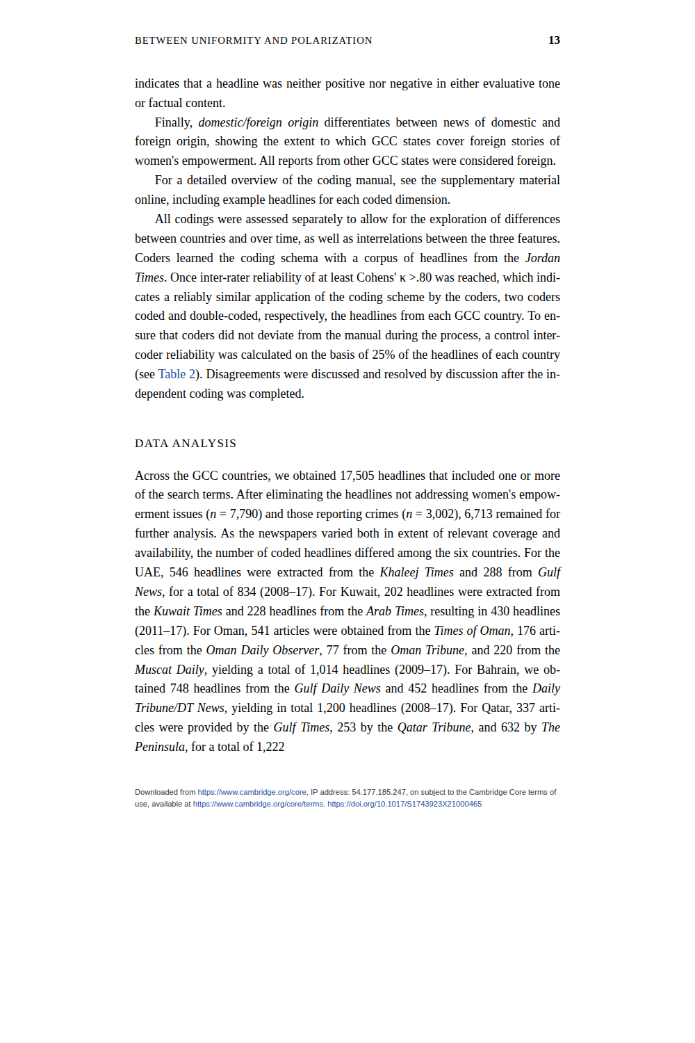Between Uniformity and Polarization 13
indicates that a headline was neither positive nor negative in either evaluative tone or factual content.
Finally, domestic/foreign origin differentiates between news of domestic and foreign origin, showing the extent to which GCC states cover foreign stories of women's empowerment. All reports from other GCC states were considered foreign.
For a detailed overview of the coding manual, see the supplementary material online, including example headlines for each coded dimension.
All codings were assessed separately to allow for the exploration of differences between countries and over time, as well as interrelations between the three features. Coders learned the coding schema with a corpus of headlines from the Jordan Times. Once inter-rater reliability of at least Cohens' κ >.80 was reached, which indicates a reliably similar application of the coding scheme by the coders, two coders coded and double-coded, respectively, the headlines from each GCC country. To ensure that coders did not deviate from the manual during the process, a control inter-coder reliability was calculated on the basis of 25% of the headlines of each country (see Table 2). Disagreements were discussed and resolved by discussion after the independent coding was completed.
Data Analysis
Across the GCC countries, we obtained 17,505 headlines that included one or more of the search terms. After eliminating the headlines not addressing women's empowerment issues (n = 7,790) and those reporting crimes (n = 3,002), 6,713 remained for further analysis. As the newspapers varied both in extent of relevant coverage and availability, the number of coded headlines differed among the six countries. For the UAE, 546 headlines were extracted from the Khaleej Times and 288 from Gulf News, for a total of 834 (2008–17). For Kuwait, 202 headlines were extracted from the Kuwait Times and 228 headlines from the Arab Times, resulting in 430 headlines (2011–17). For Oman, 541 articles were obtained from the Times of Oman, 176 articles from the Oman Daily Observer, 77 from the Oman Tribune, and 220 from the Muscat Daily, yielding a total of 1,014 headlines (2009–17). For Bahrain, we obtained 748 headlines from the Gulf Daily News and 452 headlines from the Daily Tribune/DT News, yielding in total 1,200 headlines (2008–17). For Qatar, 337 articles were provided by the Gulf Times, 253 by the Qatar Tribune, and 632 by The Peninsula, for a total of 1,222
Downloaded from https://www.cambridge.org/core, IP address: 54.177.185.247, on subject to the Cambridge Core terms of use, available at https://www.cambridge.org/core/terms. https://doi.org/10.1017/S1743923X21000465